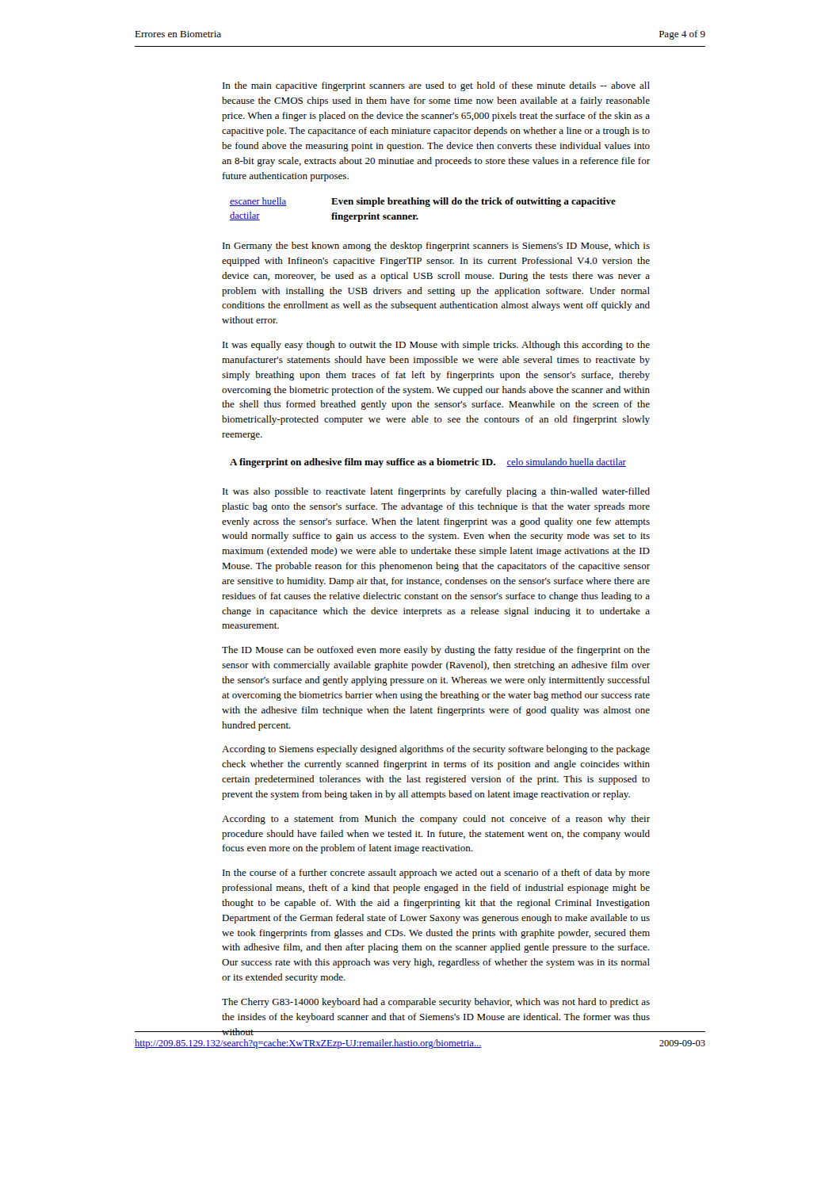Errores en Biometria Page 4 of 9
In the main capacitive fingerprint scanners are used to get hold of these minute details -- above all because the CMOS chips used in them have for some time now been available at a fairly reasonable price. When a finger is placed on the device the scanner's 65,000 pixels treat the surface of the skin as a capacitive pole. The capacitance of each miniature capacitor depends on whether a line or a trough is to be found above the measuring point in question. The device then converts these individual values into an 8-bit gray scale, extracts about 20 minutiae and proceeds to store these values in a reference file for future authentication purposes.
escaner huella dactilar
Even simple breathing will do the trick of outwitting a capacitive fingerprint scanner.
In Germany the best known among the desktop fingerprint scanners is Siemens's ID Mouse, which is equipped with Infineon's capacitive FingerTIP sensor. In its current Professional V4.0 version the device can, moreover, be used as a optical USB scroll mouse. During the tests there was never a problem with installing the USB drivers and setting up the application software. Under normal conditions the enrollment as well as the subsequent authentication almost always went off quickly and without error.
It was equally easy though to outwit the ID Mouse with simple tricks. Although this according to the manufacturer's statements should have been impossible we were able several times to reactivate by simply breathing upon them traces of fat left by fingerprints upon the sensor's surface, thereby overcoming the biometric protection of the system. We cupped our hands above the scanner and within the shell thus formed breathed gently upon the sensor's surface. Meanwhile on the screen of the biometrically-protected computer we were able to see the contours of an old fingerprint slowly reemerge.
A fingerprint on adhesive film may suffice as a biometric ID. celo simulando huella dactilar
It was also possible to reactivate latent fingerprints by carefully placing a thin-walled water-filled plastic bag onto the sensor's surface. The advantage of this technique is that the water spreads more evenly across the sensor's surface. When the latent fingerprint was a good quality one few attempts would normally suffice to gain us access to the system. Even when the security mode was set to its maximum (extended mode) we were able to undertake these simple latent image activations at the ID Mouse. The probable reason for this phenomenon being that the capacitators of the capacitive sensor are sensitive to humidity. Damp air that, for instance, condenses on the sensor's surface where there are residues of fat causes the relative dielectric constant on the sensor's surface to change thus leading to a change in capacitance which the device interprets as a release signal inducing it to undertake a measurement.
The ID Mouse can be outfoxed even more easily by dusting the fatty residue of the fingerprint on the sensor with commercially available graphite powder (Ravenol), then stretching an adhesive film over the sensor's surface and gently applying pressure on it. Whereas we were only intermittently successful at overcoming the biometrics barrier when using the breathing or the water bag method our success rate with the adhesive film technique when the latent fingerprints were of good quality was almost one hundred percent.
According to Siemens especially designed algorithms of the security software belonging to the package check whether the currently scanned fingerprint in terms of its position and angle coincides within certain predetermined tolerances with the last registered version of the print. This is supposed to prevent the system from being taken in by all attempts based on latent image reactivation or replay.
According to a statement from Munich the company could not conceive of a reason why their procedure should have failed when we tested it. In future, the statement went on, the company would focus even more on the problem of latent image reactivation.
In the course of a further concrete assault approach we acted out a scenario of a theft of data by more professional means, theft of a kind that people engaged in the field of industrial espionage might be thought to be capable of. With the aid a fingerprinting kit that the regional Criminal Investigation Department of the German federal state of Lower Saxony was generous enough to make available to us we took fingerprints from glasses and CDs. We dusted the prints with graphite powder, secured them with adhesive film, and then after placing them on the scanner applied gentle pressure to the surface. Our success rate with this approach was very high, regardless of whether the system was in its normal or its extended security mode.
The Cherry G83-14000 keyboard had a comparable security behavior, which was not hard to predict as the insides of the keyboard scanner and that of Siemens's ID Mouse are identical. The former was thus without
http://209.85.129.132/search?q=cache:XwTRxZEzp-UJ:remailer.hastio.org/biometria... 2009-09-03